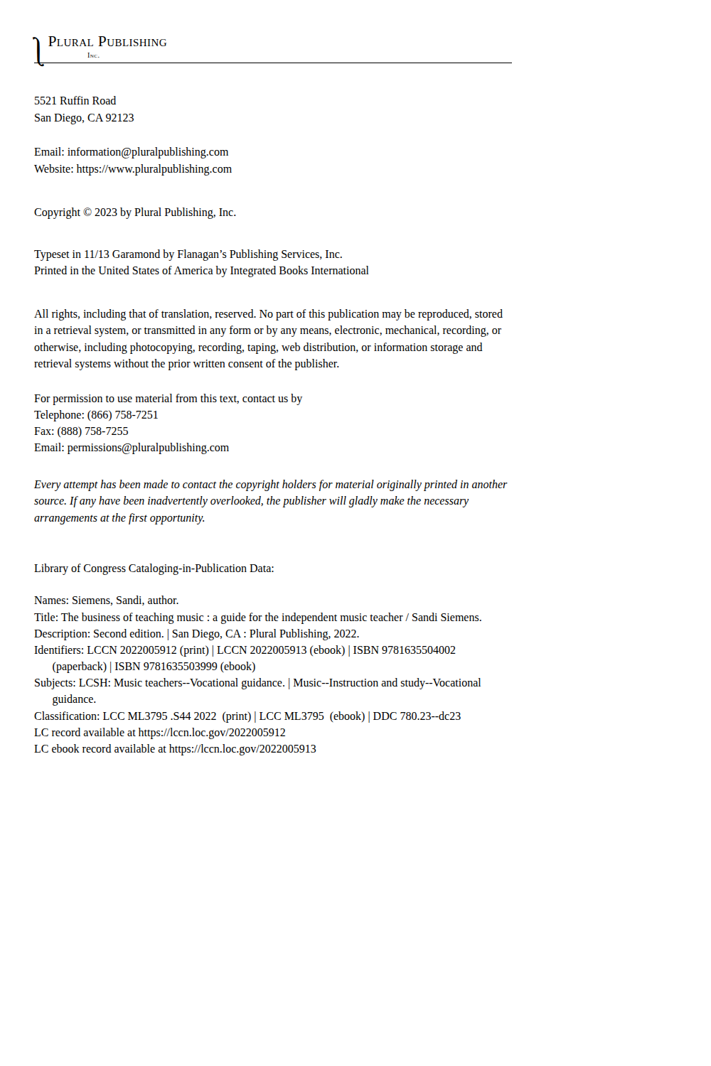∫ Plural Publishing Inc.
5521 Ruffin Road
San Diego, CA 92123
Email: information@pluralpublishing.com
Website: https://www.pluralpublishing.com
Copyright © 2023 by Plural Publishing, Inc.
Typeset in 11/13 Garamond by Flanagan’s Publishing Services, Inc.
Printed in the United States of America by Integrated Books International
All rights, including that of translation, reserved. No part of this publication may be reproduced, stored in a retrieval system, or transmitted in any form or by any means, electronic, mechanical, recording, or otherwise, including photocopying, recording, taping, web distribution, or information storage and retrieval systems without the prior written consent of the publisher.
For permission to use material from this text, contact us by
Telephone: (866) 758-7251
Fax: (888) 758-7255
Email: permissions@pluralpublishing.com
Every attempt has been made to contact the copyright holders for material originally printed in another source. If any have been inadvertently overlooked, the publisher will gladly make the necessary arrangements at the first opportunity.
Library of Congress Cataloging-in-Publication Data:
Names: Siemens, Sandi, author.
Title: The business of teaching music : a guide for the independent music teacher / Sandi Siemens.
Description: Second edition. | San Diego, CA : Plural Publishing, 2022.
Identifiers: LCCN 2022005912 (print) | LCCN 2022005913 (ebook) | ISBN 9781635504002 (paperback) | ISBN 9781635503999 (ebook)
Subjects: LCSH: Music teachers--Vocational guidance. | Music--Instruction and study--Vocational guidance.
Classification: LCC ML3795 .S44 2022 (print) | LCC ML3795 (ebook) | DDC 780.23--dc23
LC record available at https://lccn.loc.gov/2022005912
LC ebook record available at https://lccn.loc.gov/2022005913